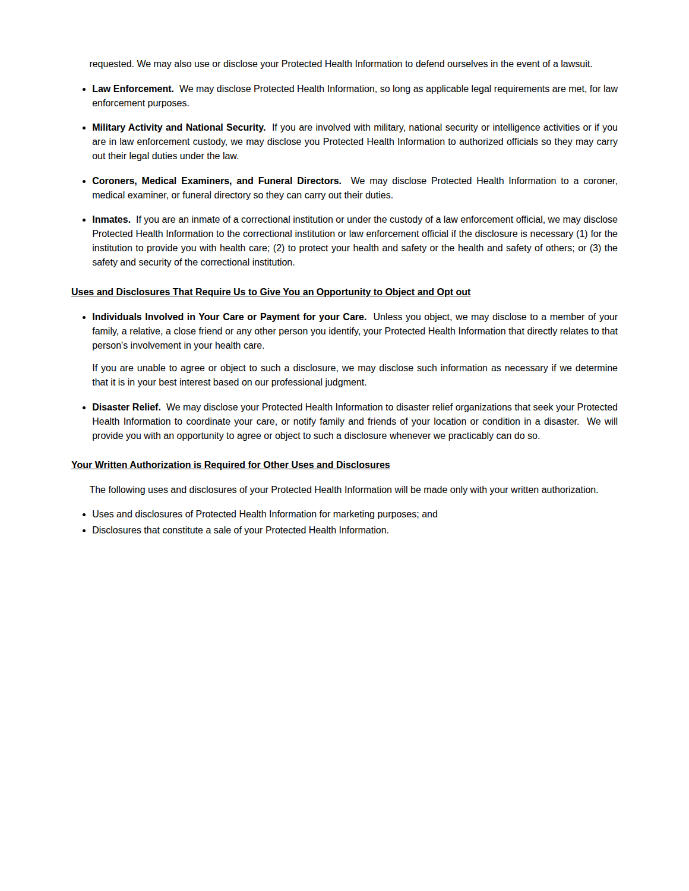requested. We may also use or disclose your Protected Health Information to defend ourselves in the event of a lawsuit.
Law Enforcement. We may disclose Protected Health Information, so long as applicable legal requirements are met, for law enforcement purposes.
Military Activity and National Security. If you are involved with military, national security or intelligence activities or if you are in law enforcement custody, we may disclose you Protected Health Information to authorized officials so they may carry out their legal duties under the law.
Coroners, Medical Examiners, and Funeral Directors. We may disclose Protected Health Information to a coroner, medical examiner, or funeral directory so they can carry out their duties.
Inmates. If you are an inmate of a correctional institution or under the custody of a law enforcement official, we may disclose Protected Health Information to the correctional institution or law enforcement official if the disclosure is necessary (1) for the institution to provide you with health care; (2) to protect your health and safety or the health and safety of others; or (3) the safety and security of the correctional institution.
Uses and Disclosures That Require Us to Give You an Opportunity to Object and Opt out
Individuals Involved in Your Care or Payment for your Care. Unless you object, we may disclose to a member of your family, a relative, a close friend or any other person you identify, your Protected Health Information that directly relates to that person's involvement in your health care.
If you are unable to agree or object to such a disclosure, we may disclose such information as necessary if we determine that it is in your best interest based on our professional judgment.
Disaster Relief. We may disclose your Protected Health Information to disaster relief organizations that seek your Protected Health Information to coordinate your care, or notify family and friends of your location or condition in a disaster. We will provide you with an opportunity to agree or object to such a disclosure whenever we practicably can do so.
Your Written Authorization is Required for Other Uses and Disclosures
The following uses and disclosures of your Protected Health Information will be made only with your written authorization.
Uses and disclosures of Protected Health Information for marketing purposes; and
Disclosures that constitute a sale of your Protected Health Information.